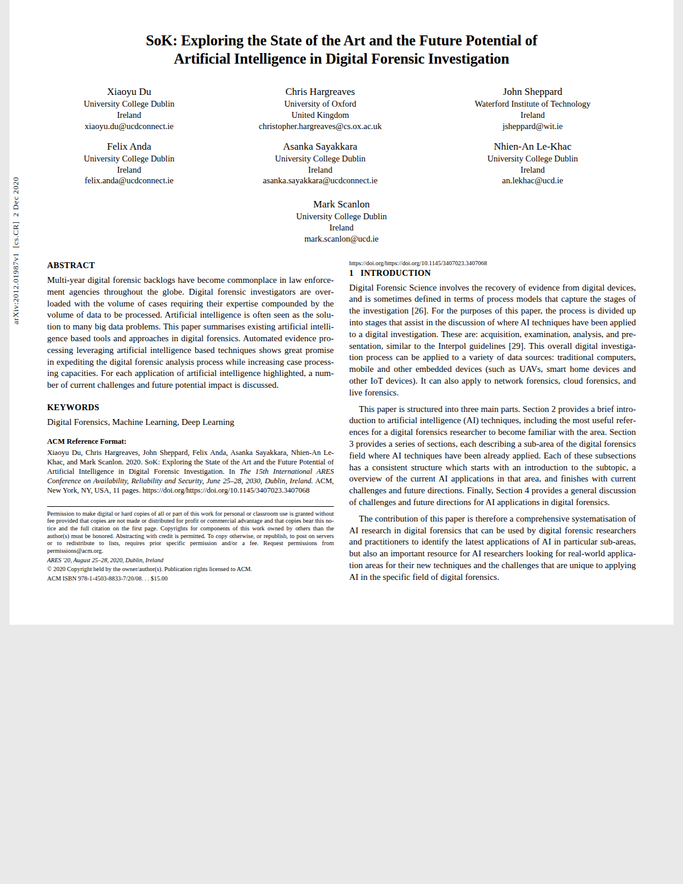arXiv:2012.01987v1 [cs.CR] 2 Dec 2020
SoK: Exploring the State of the Art and the Future Potential of
Artificial Intelligence in Digital Forensic Investigation
| Xiaoyu Du University College Dublin Ireland xiaoyu.du@ucdconnect.ie | Chris Hargreaves University of Oxford United Kingdom christopher.hargreaves@cs.ox.ac.uk | John Sheppard Waterford Institute of Technology Ireland jsheppard@wit.ie |
| Felix Anda University College Dublin Ireland felix.anda@ucdconnect.ie | Asanka Sayakkara University College Dublin Ireland asanka.sayakkara@ucdconnect.ie | Nhien-An Le-Khac University College Dublin Ireland an.lekhac@ucd.ie |
Mark Scanlon
University College Dublin
Ireland
mark.scanlon@ucd.ie
Abstract
Multi-year digital forensic backlogs have become commonplace in law enforcement agencies throughout the globe. Digital forensic investigators are overloaded with the volume of cases requiring their expertise compounded by the volume of data to be processed. Artificial intelligence is often seen as the solution to many big data problems. This paper summarises existing artificial intelligence based tools and approaches in digital forensics. Automated evidence processing leveraging artificial intelligence based techniques shows great promise in expediting the digital forensic analysis process while increasing case processing capacities. For each application of artificial intelligence highlighted, a number of current challenges and future potential impact is discussed.
Keywords
Digital Forensics, Machine Learning, Deep Learning
ACM Reference Format:
Xiaoyu Du, Chris Hargreaves, John Sheppard, Felix Anda, Asanka Sayakkara, Nhien-An Le-Khac, and Mark Scanlon. 2020. SoK: Exploring the State of the Art and the Future Potential of Artificial Intelligence in Digital Forensic Investigation. In The 15th International ARES Conference on Availability, Reliability and Security, June 25–28, 2030, Dublin, Ireland. ACM, New York, NY, USA, 11 pages. https://doi.org/https://doi.org/10.1145/3407023.3407068
Permission to make digital or hard copies of all or part of this work for personal or classroom use is granted without fee provided that copies are not made or distributed for profit or commercial advantage and that copies bear this notice and the full citation on the first page. Copyrights for components of this work owned by others than the author(s) must be honored. Abstracting with credit is permitted. To copy otherwise, or republish, to post on servers or to redistribute to lists, requires prior specific permission and/or a fee. Request permissions from permissions@acm.org.
ARES '20, August 25–28, 2020, Dublin, Ireland
© 2020 Copyright held by the owner/author(s). Publication rights licensed to ACM.
ACM ISBN 978-1-4503-8833-7/20/08. . . $15.00
https://doi.org/https://doi.org/10.1145/3407023.3407068
1 Introduction
Digital Forensic Science involves the recovery of evidence from digital devices, and is sometimes defined in terms of process models that capture the stages of the investigation [26]. For the purposes of this paper, the process is divided up into stages that assist in the discussion of where AI techniques have been applied to a digital investigation. These are: acquisition, examination, analysis, and presentation, similar to the Interpol guidelines [29]. This overall digital investigation process can be applied to a variety of data sources: traditional computers, mobile and other embedded devices (such as UAVs, smart home devices and other IoT devices). It can also apply to network forensics, cloud forensics, and live forensics.
This paper is structured into three main parts. Section 2 provides a brief introduction to artificial intelligence (AI) techniques, including the most useful references for a digital forensics researcher to become familiar with the area. Section 3 provides a series of sections, each describing a sub-area of the digital forensics field where AI techniques have been already applied. Each of these subsections has a consistent structure which starts with an introduction to the subtopic, a overview of the current AI applications in that area, and finishes with current challenges and future directions. Finally, Section 4 provides a general discussion of challenges and future directions for AI applications in digital forensics.
The contribution of this paper is therefore a comprehensive systematisation of AI research in digital forensics that can be used by digital forensic researchers and practitioners to identify the latest applications of AI in particular sub-areas, but also an important resource for AI researchers looking for real-world application areas for their new techniques and the challenges that are unique to applying AI in the specific field of digital forensics.